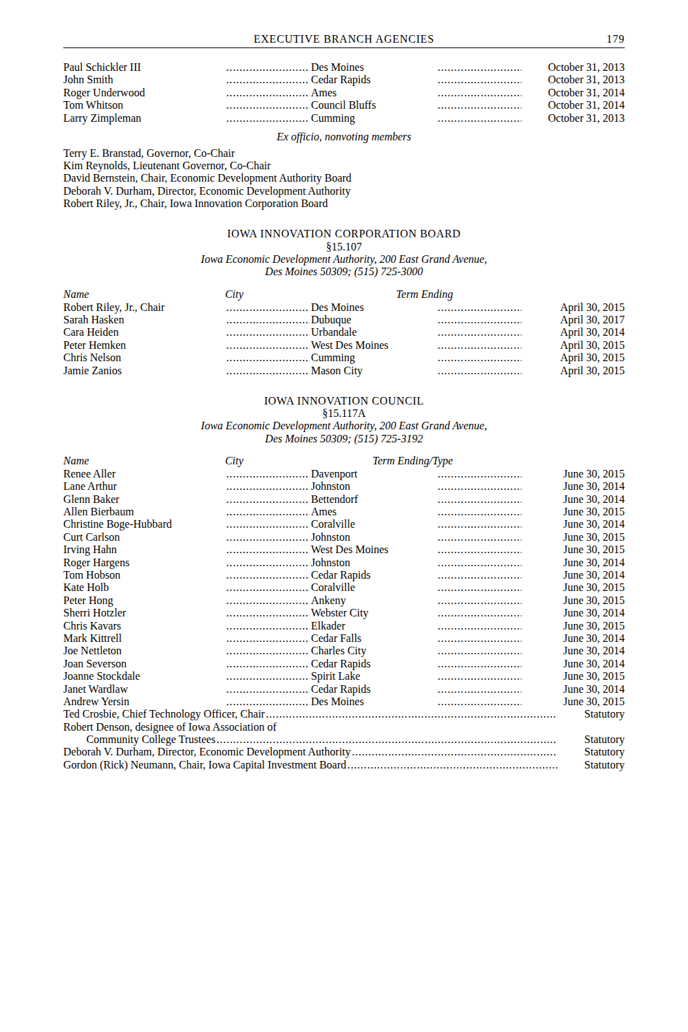EXECUTIVE BRANCH AGENCIES 179
Paul Schickler III Des Moines October 31, 2013
John Smith Cedar Rapids October 31, 2013
Roger Underwood Ames October 31, 2014
Tom Whitson Council Bluffs October 31, 2014
Larry Zimpleman Cumming October 31, 2013
Ex officio, nonvoting members
Terry E. Branstad, Governor, Co-Chair
Kim Reynolds, Lieutenant Governor, Co-Chair
David Bernstein, Chair, Economic Development Authority Board
Deborah V. Durham, Director, Economic Development Authority
Robert Riley, Jr., Chair, Iowa Innovation Corporation Board
IOWA INNOVATION CORPORATION BOARD
§15.107
Iowa Economic Development Authority, 200 East Grand Avenue,
Des Moines 50309; (515) 725-3000
Name City Term Ending
Robert Riley, Jr., Chair Des Moines April 30, 2015
Sarah Hasken Dubuque April 30, 2017
Cara Heiden Urbandale April 30, 2014
Peter Hemken West Des Moines April 30, 2015
Chris Nelson Cumming April 30, 2015
Jamie Zanios Mason City April 30, 2015
IOWA INNOVATION COUNCIL
§15.117A
Iowa Economic Development Authority, 200 East Grand Avenue,
Des Moines 50309; (515) 725-3192
Name City Term Ending/Type
Renee Aller Davenport June 30, 2015
Lane Arthur Johnston June 30, 2014
Glenn Baker Bettendorf June 30, 2014
Allen Bierbaum Ames June 30, 2015
Christine Boge-Hubbard Coralville June 30, 2014
Curt Carlson Johnston June 30, 2015
Irving Hahn West Des Moines June 30, 2015
Roger Hargens Johnston June 30, 2014
Tom Hobson Cedar Rapids June 30, 2014
Kate Holb Coralville June 30, 2015
Peter Hong Ankeny June 30, 2015
Sherri Hotzler Webster City June 30, 2014
Chris Kavars Elkader June 30, 2015
Mark Kittrell Cedar Falls June 30, 2014
Joe Nettleton Charles City June 30, 2014
Joan Severson Cedar Rapids June 30, 2014
Joanne Stockdale Spirit Lake June 30, 2015
Janet Wardlaw Cedar Rapids June 30, 2014
Andrew Yersin Des Moines June 30, 2015
Ted Crosbie, Chief Technology Officer, Chair Statutory
Robert Denson, designee of Iowa Association of
Community College Trustees Statutory
Deborah V. Durham, Director, Economic Development Authority Statutory
Gordon (Rick) Neumann, Chair, Iowa Capital Investment Board Statutory